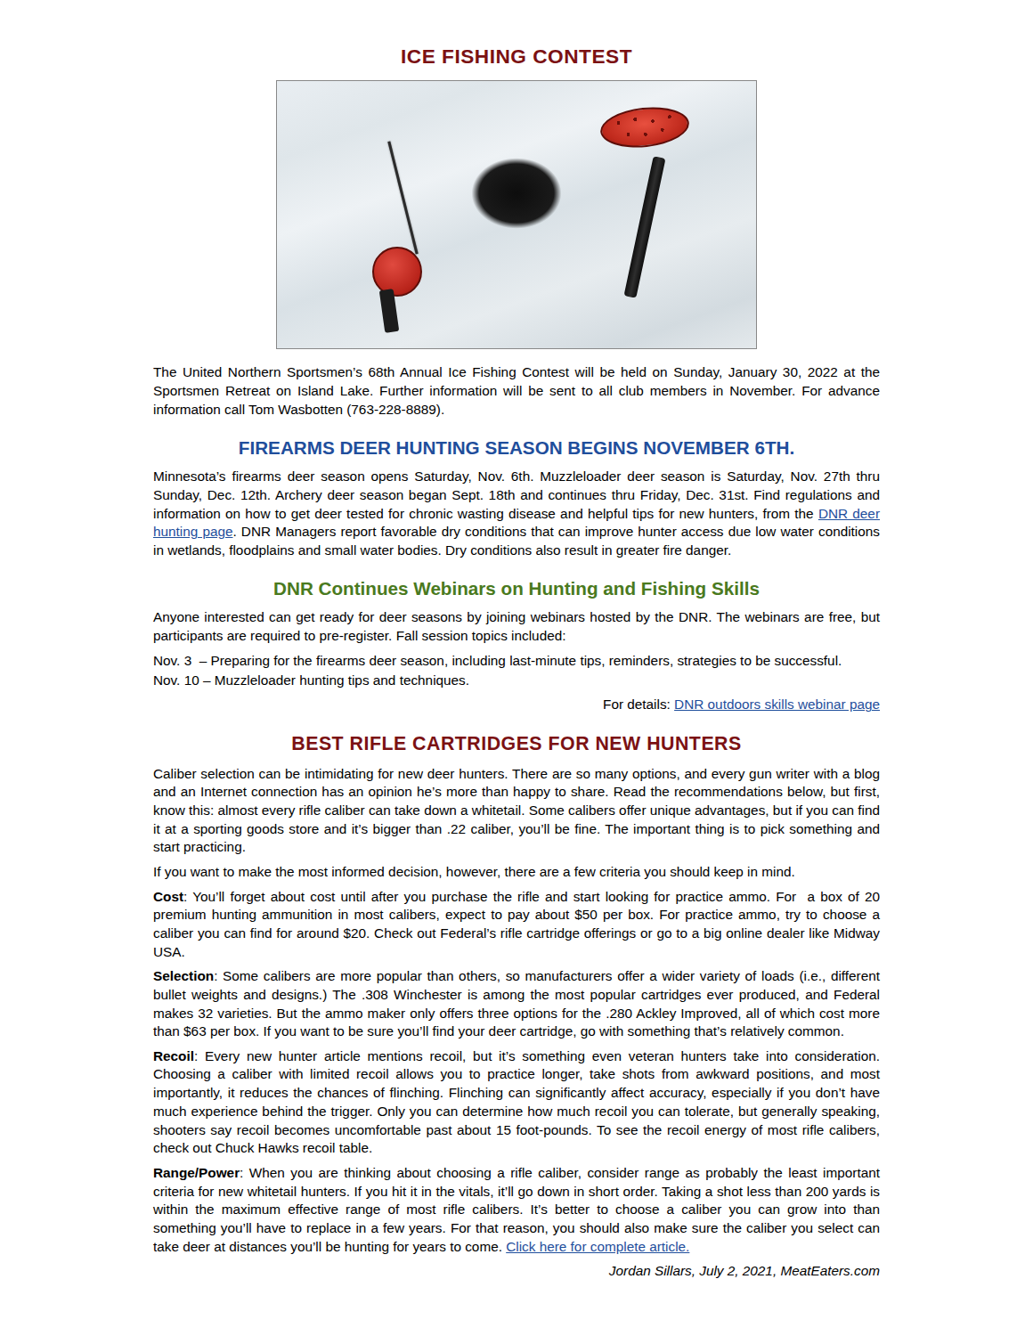ICE FISHING CONTEST
The United Northern Sportsmen’s 68th Annual Ice Fishing Contest will be held on Sunday, January 30, 2022 at the Sportsmen Retreat on Island Lake. Further information will be sent to all club members in November. For advance information call Tom Wasbotten (763-228-8889).
FIREARMS DEER HUNTING SEASON BEGINS NOVEMBER 6TH.
Minnesota’s firearms deer season opens Saturday, Nov. 6th. Muzzleloader deer season is Saturday, Nov. 27th thru Sunday, Dec. 12th. Archery deer season began Sept. 18th and continues thru Friday, Dec. 31st. Find regulations and information on how to get deer tested for chronic wasting disease and helpful tips for new hunters, from the DNR deer hunting page. DNR Managers report favorable dry conditions that can improve hunter access due low water conditions in wetlands, floodplains and small water bodies. Dry conditions also result in greater fire danger.
DNR Continues Webinars on Hunting and Fishing Skills
Anyone interested can get ready for deer seasons by joining webinars hosted by the DNR. The webinars are free, but participants are required to pre-register. Fall session topics included:
Nov. 3 – Preparing for the firearms deer season, including last-minute tips, reminders, strategies to be successful.
Nov. 10 – Muzzleloader hunting tips and techniques.
For details: DNR outdoors skills webinar page
BEST RIFLE CARTRIDGES FOR NEW HUNTERS
Caliber selection can be intimidating for new deer hunters. There are so many options, and every gun writer with a blog and an Internet connection has an opinion he’s more than happy to share. Read the recommendations below, but first, know this: almost every rifle caliber can take down a whitetail. Some calibers offer unique advantages, but if you can find it at a sporting goods store and it’s bigger than .22 caliber, you’ll be fine. The important thing is to pick something and start practicing.
If you want to make the most informed decision, however, there are a few criteria you should keep in mind.
Cost: You’ll forget about cost until after you purchase the rifle and start looking for practice ammo. For a box of 20 premium hunting ammunition in most calibers, expect to pay about $50 per box. For practice ammo, try to choose a caliber you can find for around $20. Check out Federal’s rifle cartridge offerings or go to a big online dealer like Midway USA.
Selection: Some calibers are more popular than others, so manufacturers offer a wider variety of loads (i.e., different bullet weights and designs.) The .308 Winchester is among the most popular cartridges ever produced, and Federal makes 32 varieties. But the ammo maker only offers three options for the .280 Ackley Improved, all of which cost more than $63 per box. If you want to be sure you’ll find your deer cartridge, go with something that’s relatively common.
Recoil: Every new hunter article mentions recoil, but it’s something even veteran hunters take into consideration. Choosing a caliber with limited recoil allows you to practice longer, take shots from awkward positions, and most importantly, it reduces the chances of flinching. Flinching can significantly affect accuracy, especially if you don’t have much experience behind the trigger. Only you can determine how much recoil you can tolerate, but generally speaking, shooters say recoil becomes uncomfortable past about 15 foot-pounds. To see the recoil energy of most rifle calibers, check out Chuck Hawks recoil table.
Range/Power: When you are thinking about choosing a rifle caliber, consider range as probably the least important criteria for new whitetail hunters. If you hit it in the vitals, it’ll go down in short order. Taking a shot less than 200 yards is within the maximum effective range of most rifle calibers. It’s better to choose a caliber you can grow into than something you’ll have to replace in a few years. For that reason, you should also make sure the caliber you select can take deer at distances you’ll be hunting for years to come. Click here for complete article.
Jordan Sillars, July 2, 2021, MeatEaters.com